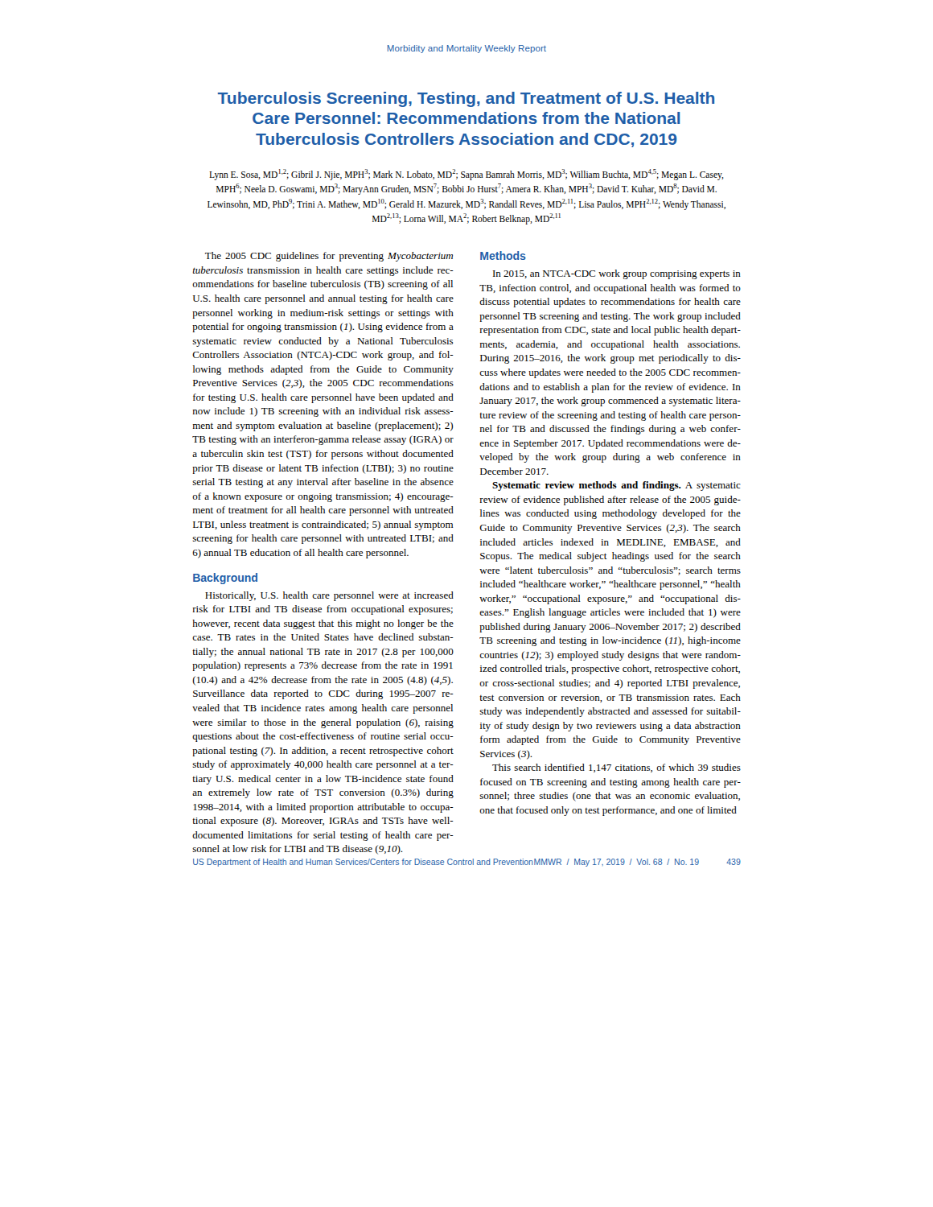Morbidity and Mortality Weekly Report
Tuberculosis Screening, Testing, and Treatment of U.S. Health Care Personnel: Recommendations from the National Tuberculosis Controllers Association and CDC, 2019
Lynn E. Sosa, MD1,2; Gibril J. Njie, MPH3; Mark N. Lobato, MD2; Sapna Bamrah Morris, MD3; William Buchta, MD4,5; Megan L. Casey, MPH6; Neela D. Goswami, MD3; MaryAnn Gruden, MSN7; Bobbi Jo Hurst7; Amera R. Khan, MPH3; David T. Kuhar, MD8; David M. Lewinsohn, MD, PhD9; Trini A. Mathew, MD10; Gerald H. Mazurek, MD3; Randall Reves, MD2,11; Lisa Paulos, MPH2,12; Wendy Thanassi, MD2,13; Lorna Will, MA2; Robert Belknap, MD2,11
The 2005 CDC guidelines for preventing Mycobacterium tuberculosis transmission in health care settings include recommendations for baseline tuberculosis (TB) screening of all U.S. health care personnel and annual testing for health care personnel working in medium-risk settings or settings with potential for ongoing transmission (1). Using evidence from a systematic review conducted by a National Tuberculosis Controllers Association (NTCA)-CDC work group, and following methods adapted from the Guide to Community Preventive Services (2,3), the 2005 CDC recommendations for testing U.S. health care personnel have been updated and now include 1) TB screening with an individual risk assessment and symptom evaluation at baseline (preplacement); 2) TB testing with an interferon-gamma release assay (IGRA) or a tuberculin skin test (TST) for persons without documented prior TB disease or latent TB infection (LTBI); 3) no routine serial TB testing at any interval after baseline in the absence of a known exposure or ongoing transmission; 4) encouragement of treatment for all health care personnel with untreated LTBI, unless treatment is contraindicated; 5) annual symptom screening for health care personnel with untreated LTBI; and 6) annual TB education of all health care personnel.
Background
Historically, U.S. health care personnel were at increased risk for LTBI and TB disease from occupational exposures; however, recent data suggest that this might no longer be the case. TB rates in the United States have declined substantially; the annual national TB rate in 2017 (2.8 per 100,000 population) represents a 73% decrease from the rate in 1991 (10.4) and a 42% decrease from the rate in 2005 (4.8) (4,5). Surveillance data reported to CDC during 1995–2007 revealed that TB incidence rates among health care personnel were similar to those in the general population (6), raising questions about the cost-effectiveness of routine serial occupational testing (7). In addition, a recent retrospective cohort study of approximately 40,000 health care personnel at a tertiary U.S. medical center in a low TB-incidence state found an extremely low rate of TST conversion (0.3%) during 1998–2014, with a limited proportion attributable to occupational exposure (8). Moreover, IGRAs and TSTs have well-documented limitations for serial testing of health care personnel at low risk for LTBI and TB disease (9,10).
Methods
In 2015, an NTCA-CDC work group comprising experts in TB, infection control, and occupational health was formed to discuss potential updates to recommendations for health care personnel TB screening and testing. The work group included representation from CDC, state and local public health departments, academia, and occupational health associations. During 2015–2016, the work group met periodically to discuss where updates were needed to the 2005 CDC recommendations and to establish a plan for the review of evidence. In January 2017, the work group commenced a systematic literature review of the screening and testing of health care personnel for TB and discussed the findings during a web conference in September 2017. Updated recommendations were developed by the work group during a web conference in December 2017.
Systematic review methods and findings. A systematic review of evidence published after release of the 2005 guidelines was conducted using methodology developed for the Guide to Community Preventive Services (2,3). The search included articles indexed in MEDLINE, EMBASE, and Scopus. The medical subject headings used for the search were “latent tuberculosis” and “tuberculosis”; search terms included “healthcare worker,” “healthcare personnel,” “health worker,” “occupational exposure,” and “occupational diseases.” English language articles were included that 1) were published during January 2006–November 2017; 2) described TB screening and testing in low-incidence (11), high-income countries (12); 3) employed study designs that were randomized controlled trials, prospective cohort, retrospective cohort, or cross-sectional studies; and 4) reported LTBI prevalence, test conversion or reversion, or TB transmission rates. Each study was independently abstracted and assessed for suitability of study design by two reviewers using a data abstraction form adapted from the Guide to Community Preventive Services (3).
This search identified 1,147 citations, of which 39 studies focused on TB screening and testing among health care personnel; three studies (one that was an economic evaluation, one that focused only on test performance, and one of limited
US Department of Health and Human Services/Centers for Disease Control and Prevention
MMWR / May 17, 2019 / Vol. 68 / No. 19
439